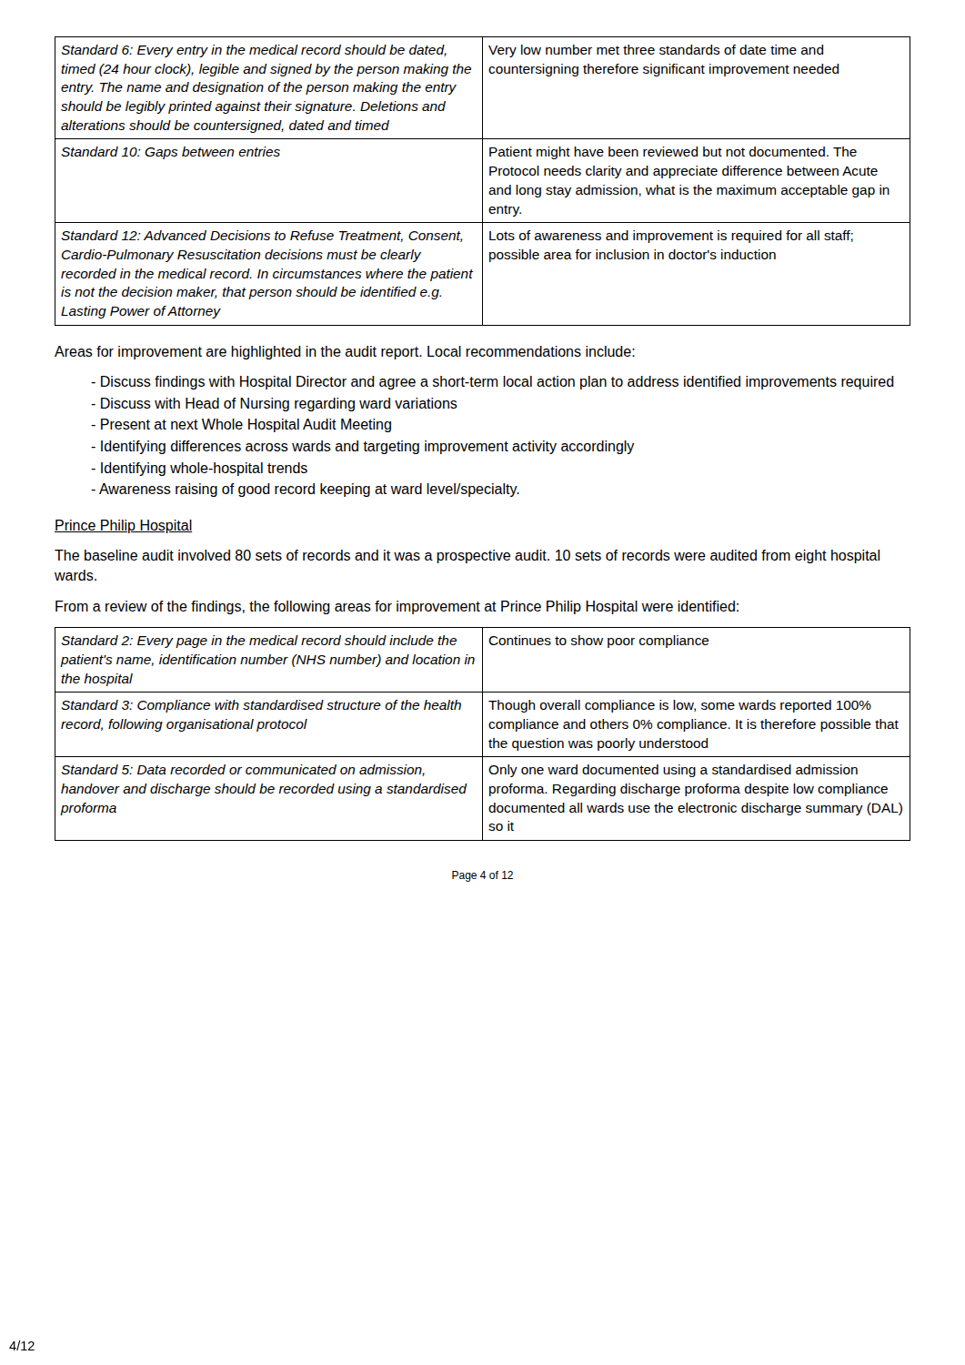| Standard 6: Every entry in the medical record should be dated, timed (24 hour clock), legible and signed by the person making the entry. The name and designation of the person making the entry should be legibly printed against their signature. Deletions and alterations should be countersigned, dated and timed | Very low number met three standards of date time and countersigning therefore significant improvement needed |
| Standard 10: Gaps between entries | Patient might have been reviewed but not documented. The Protocol needs clarity and appreciate difference between Acute and long stay admission, what is the maximum acceptable gap in entry. |
| Standard 12: Advanced Decisions to Refuse Treatment, Consent, Cardio-Pulmonary Resuscitation decisions must be clearly recorded in the medical record. In circumstances where the patient is not the decision maker, that person should be identified e.g. Lasting Power of Attorney | Lots of awareness and improvement is required for all staff; possible area for inclusion in doctor's induction |
Areas for improvement are highlighted in the audit report. Local recommendations include:
Discuss findings with Hospital Director and agree a short-term local action plan to address identified improvements required
Discuss with Head of Nursing regarding ward variations
Present at next Whole Hospital Audit Meeting
Identifying differences across wards and targeting improvement activity accordingly
Identifying whole-hospital trends
Awareness raising of good record keeping at ward level/specialty.
Prince Philip Hospital
The baseline audit involved 80 sets of records and it was a prospective audit. 10 sets of records were audited from eight hospital wards.
From a review of the findings, the following areas for improvement at Prince Philip Hospital were identified:
| Standard 2: Every page in the medical record should include the patient's name, identification number (NHS number) and location in the hospital | Continues to show poor compliance |
| Standard 3: Compliance with standardised structure of the health record, following organisational protocol | Though overall compliance is low, some wards reported 100% compliance and others 0% compliance. It is therefore possible that the question was poorly understood |
| Standard 5: Data recorded or communicated on admission, handover and discharge should be recorded using a standardised proforma | Only one ward documented using a standardised admission proforma. Regarding discharge proforma despite low compliance documented all wards use the electronic discharge summary (DAL) so it |
Page 4 of 12
4/12